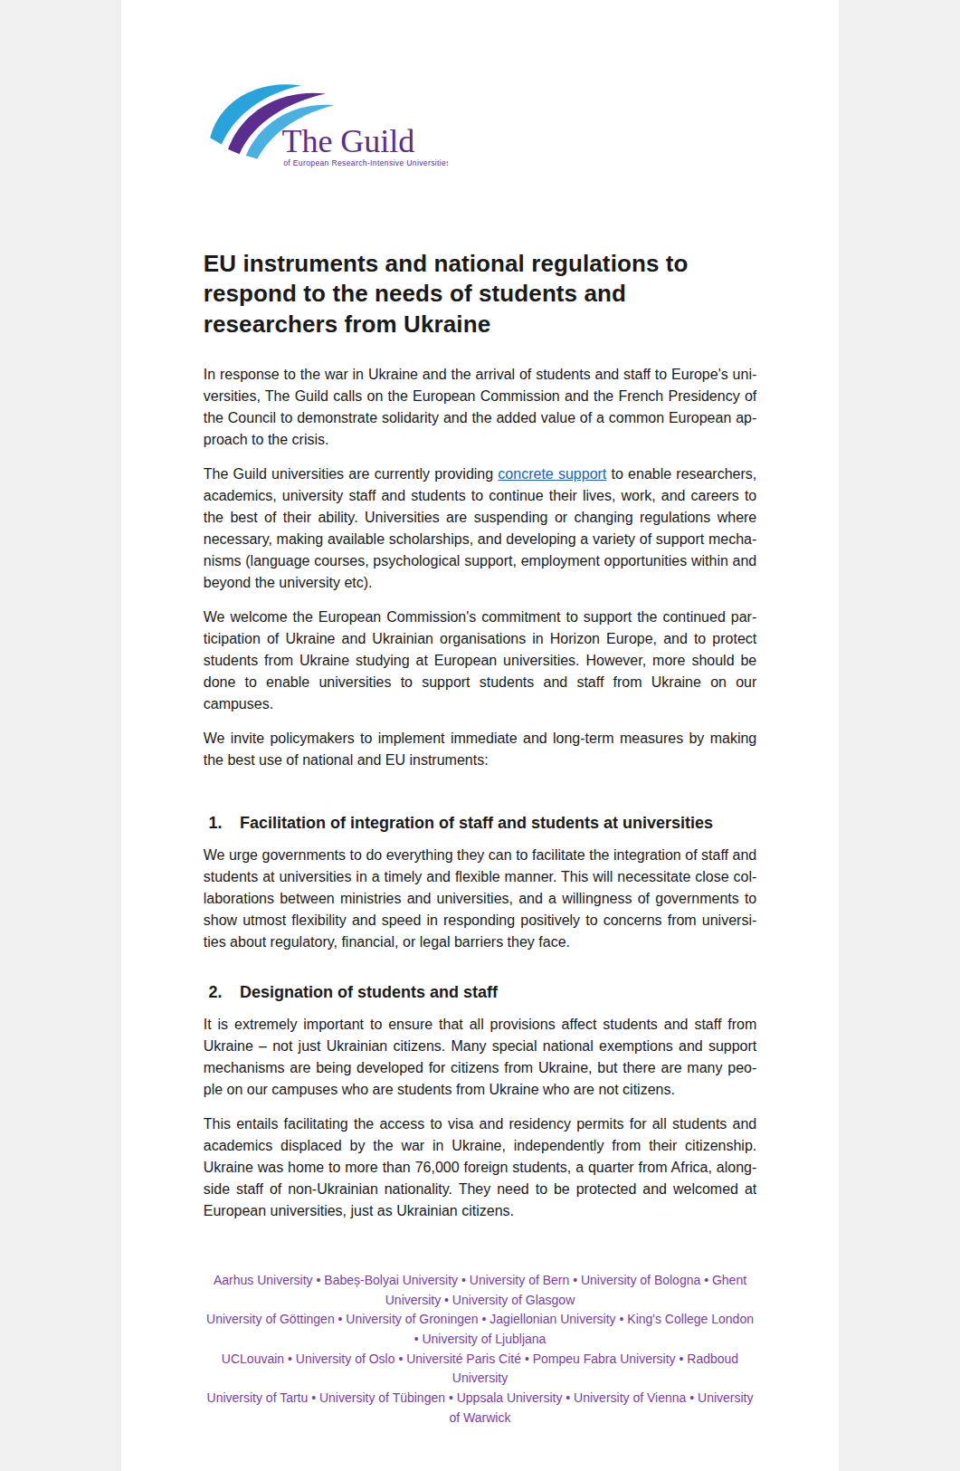The Guild of European Research-Intensive Universities The Guild of European Research-Intensive Universities
EU instruments and national regulations to respond to the needs of students and researchers from Ukraine
In response to the war in Ukraine and the arrival of students and staff to Europe's universities, The Guild calls on the European Commission and the French Presidency of the Council to demonstrate solidarity and the added value of a common European approach to the crisis.
The Guild universities are currently providing concrete support to enable researchers, academics, university staff and students to continue their lives, work, and careers to the best of their ability. Universities are suspending or changing regulations where necessary, making available scholarships, and developing a variety of support mechanisms (language courses, psychological support, employment opportunities within and beyond the university etc).
We welcome the European Commission's commitment to support the continued participation of Ukraine and Ukrainian organisations in Horizon Europe, and to protect students from Ukraine studying at European universities. However, more should be done to enable universities to support students and staff from Ukraine on our campuses.
We invite policymakers to implement immediate and long-term measures by making the best use of national and EU instruments:
Facilitation of integration of staff and students at universities
We urge governments to do everything they can to facilitate the integration of staff and students at universities in a timely and flexible manner. This will necessitate close collaborations between ministries and universities, and a willingness of governments to show utmost flexibility and speed in responding positively to concerns from universities about regulatory, financial, or legal barriers they face.
Designation of students and staff
It is extremely important to ensure that all provisions affect students and staff from Ukraine – not just Ukrainian citizens. Many special national exemptions and support mechanisms are being developed for citizens from Ukraine, but there are many people on our campuses who are students from Ukraine who are not citizens.
This entails facilitating the access to visa and residency permits for all students and academics displaced by the war in Ukraine, independently from their citizenship. Ukraine was home to more than 76,000 foreign students, a quarter from Africa, alongside staff of non-Ukrainian nationality. They need to be protected and welcomed at European universities, just as Ukrainian citizens.
Aarhus University • Babeș-Bolyai University • University of Bern • University of Bologna • Ghent University • University of Glasgow University of Göttingen • University of Groningen • Jagiellonian University • King's College London • University of Ljubljana UCLouvain • University of Oslo • Université Paris Cité • Pompeu Fabra University • Radboud University University of Tartu • University of Tübingen • Uppsala University • University of Vienna • University of Warwick